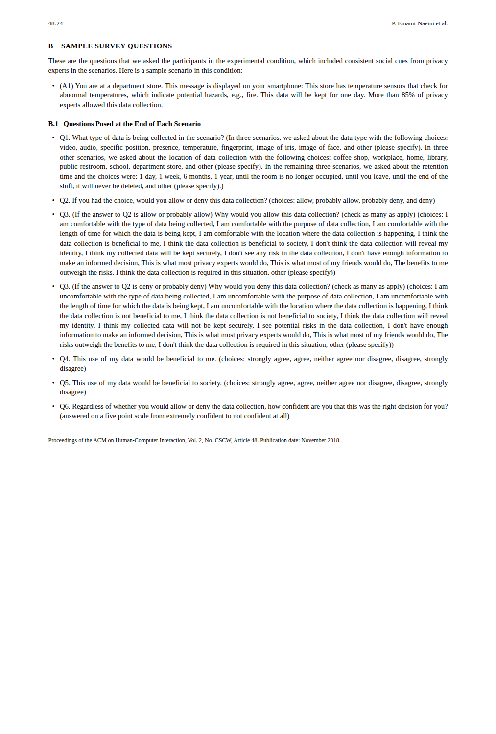48:24 P. Emami-Naeini et al.
BSAMPLE SURVEY QUESTIONS
These are the questions that we asked the participants in the experimental condition, which included consistent social cues from privacy experts in the scenarios. Here is a sample scenario in this condition:
(A1) You are at a department store. This message is displayed on your smartphone: This store has temperature sensors that check for abnormal temperatures, which indicate potential hazards, e.g., fire. This data will be kept for one day. More than 85% of privacy experts allowed this data collection.
B.1 Questions Posed at the End of Each Scenario
Q1. What type of data is being collected in the scenario? (In three scenarios, we asked about the data type with the following choices: video, audio, specific position, presence, temperature, fingerprint, image of iris, image of face, and other (please specify). In three other scenarios, we asked about the location of data collection with the following choices: coffee shop, workplace, home, library, public restroom, school, department store, and other (please specify). In the remaining three scenarios, we asked about the retention time and the choices were: 1 day, 1 week, 6 months, 1 year, until the room is no longer occupied, until you leave, until the end of the shift, it will never be deleted, and other (please specify).)
Q2. If you had the choice, would you allow or deny this data collection? (choices: allow, probably allow, probably deny, and deny)
Q3. (If the answer to Q2 is allow or probably allow) Why would you allow this data collection? (check as many as apply) (choices: I am comfortable with the type of data being collected, I am comfortable with the purpose of data collection, I am comfortable with the length of time for which the data is being kept, I am comfortable with the location where the data collection is happening, I think the data collection is beneficial to me, I think the data collection is beneficial to society, I don't think the data collection will reveal my identity, I think my collected data will be kept securely, I don't see any risk in the data collection, I don't have enough information to make an informed decision, This is what most privacy experts would do, This is what most of my friends would do, The benefits to me outweigh the risks, I think the data collection is required in this situation, other (please specify))
Q3. (If the answer to Q2 is deny or probably deny) Why would you deny this data collection? (check as many as apply) (choices: I am uncomfortable with the type of data being collected, I am uncomfortable with the purpose of data collection, I am uncomfortable with the length of time for which the data is being kept, I am uncomfortable with the location where the data collection is happening, I think the data collection is not beneficial to me, I think the data collection is not beneficial to society, I think the data collection will reveal my identity, I think my collected data will not be kept securely, I see potential risks in the data collection, I don't have enough information to make an informed decision, This is what most privacy experts would do, This is what most of my friends would do, The risks outweigh the benefits to me, I don't think the data collection is required in this situation, other (please specify))
Q4. This use of my data would be beneficial to me. (choices: strongly agree, agree, neither agree nor disagree, disagree, strongly disagree)
Q5. This use of my data would be beneficial to society. (choices: strongly agree, agree, neither agree nor disagree, disagree, strongly disagree)
Q6. Regardless of whether you would allow or deny the data collection, how confident are you that this was the right decision for you? (answered on a five point scale from extremely confident to not confident at all)
Proceedings of the ACM on Human-Computer Interaction, Vol. 2, No. CSCW, Article 48. Publication date: November 2018.